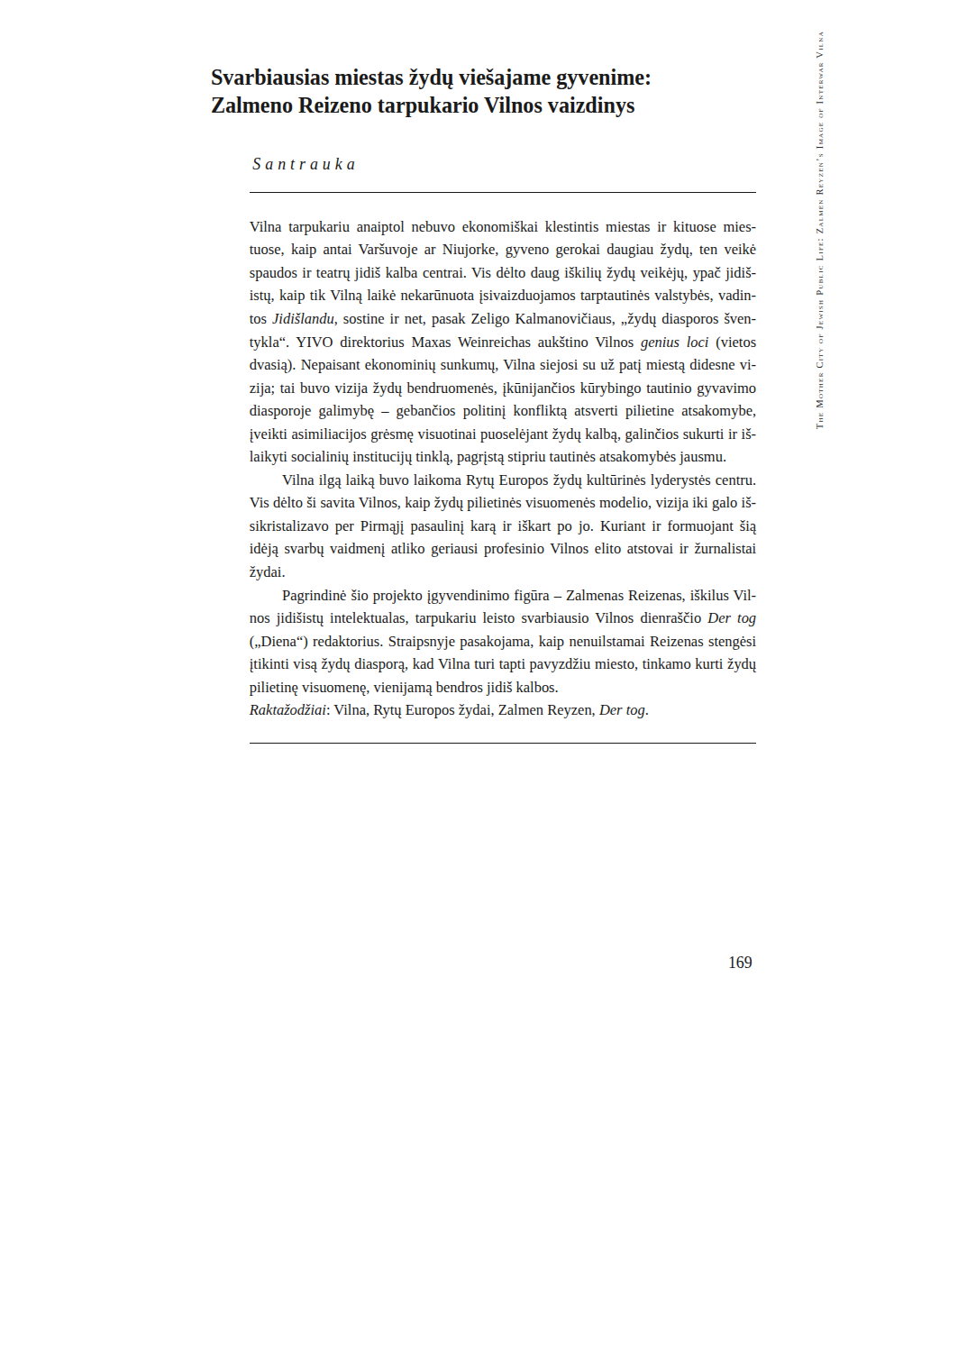The Mother City of Jewish Public Life: Zalmen Reyzen’s Image of Interwar Vilna
Svarbiausias miestas žydų viešajame gyvenime:
Zalmeno Reizeno tarpukario Vilnos vaizdinys
Santrauka
Vilna tarpukariu anaiptol nebuvo ekonomiškai klestintis miestas ir kituose miestuose, kaip antai Varšuvoje ar Niujorke, gyveno gerokai daugiau žydų, ten veikė spaudos ir teatrų jidiš kalba centrai. Vis dėlto daug iškilių žydų veikėjų, ypač jidišistų, kaip tik Vilną laikė nekarūnuota įsivaizduojamos tarptautinės valstybės, vadintos Jidišlandu, sostine ir net, pasak Zeligo Kalmanovičiaus, „žydų diasporos šventykla“. YIVO direktorius Maxas Weinreichas aukštino Vilnos genius loci (vietos dvasią). Nepaisant ekonominių sunkumų, Vilna siejosi su už patį miestą didesne vizija; tai buvo vizija žydų bendruomenės, įkūnijančios kūrybingo tautinio gyvavimo diasporoje galimybę – gebančios politinį konfliktą atsverti pilietine atsakomybe, įveikti asimiliacijos grėsmę visuotinai puoselėjant žydų kalbą, galinčios sukurti ir išlaikyti socialinių institucijų tinklą, pagrįstą stipriu tautinės atsakomybės jausmu.
Vilna ilgą laiką buvo laikoma Rytų Europos žydų kultūrinės lyderystės centru. Vis dėlto ši savita Vilnos, kaip žydų pilietinės visuomenės modelio, vizija iki galo išsikristalizavo per Pirmąjį pasaulinį karą ir iškart po jo. Kuriant ir formuojant šią idėją svarbų vaidmenį atliko geriausi profesinio Vilnos elito atstovai ir žurnalistai žydai.
Pagrindinė šio projekto įgyvendinimo figūra – Zalmenas Reizenas, iškilus Vilnos jidišistų intelektualas, tarpukariu leisto svarbiausio Vilnos dienraščio Der tog („Diena“) redaktorius. Straipsnyje pasakojama, kaip nenuilstamai Reizenas stengėsi įtikinti visą žydų diasporą, kad Vilna turi tapti pavyzdžiu miesto, tinkamo kurti žydų pilietinę visuomenę, vienijamą bendros jidiš kalbos.
Raktažodžiai: Vilna, Rytų Europos žydai, Zalmen Reyzen, Der tog.
169